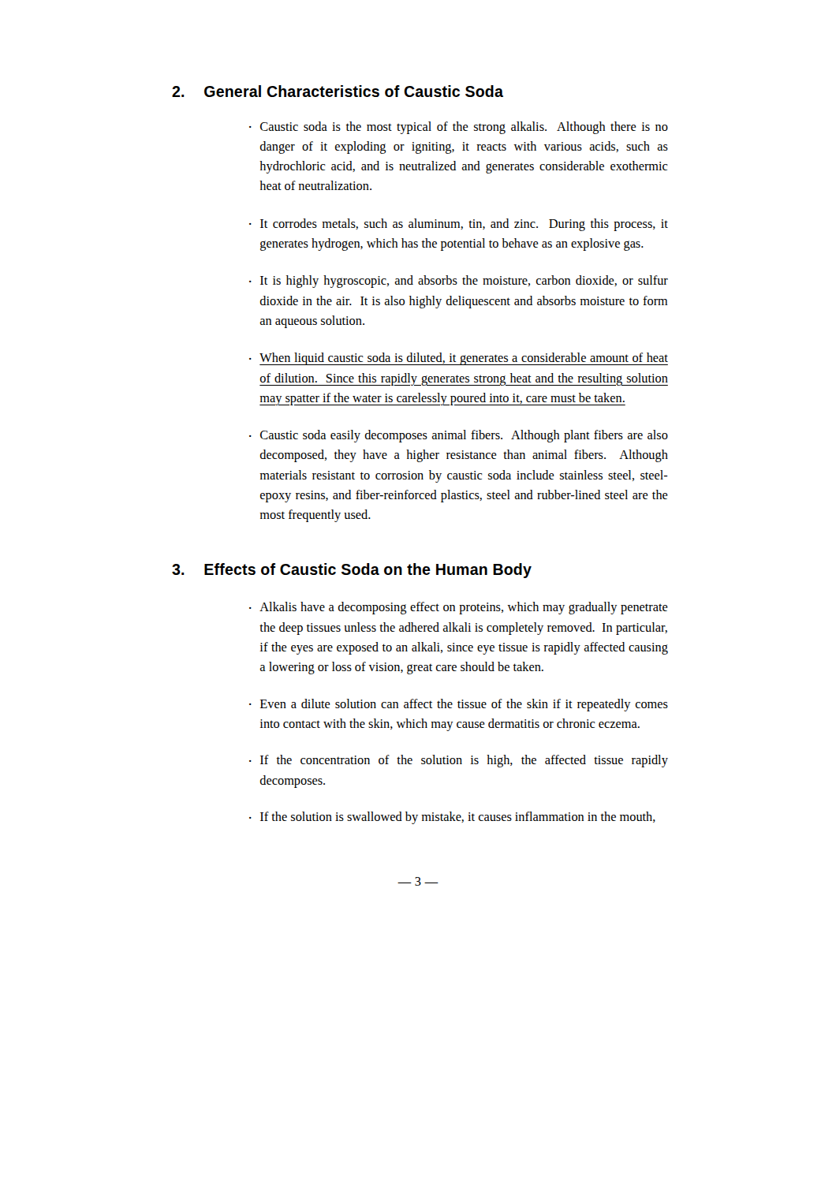2. General Characteristics of Caustic Soda
Caustic soda is the most typical of the strong alkalis. Although there is no danger of it exploding or igniting, it reacts with various acids, such as hydrochloric acid, and is neutralized and generates considerable exothermic heat of neutralization.
It corrodes metals, such as aluminum, tin, and zinc. During this process, it generates hydrogen, which has the potential to behave as an explosive gas.
It is highly hygroscopic, and absorbs the moisture, carbon dioxide, or sulfur dioxide in the air. It is also highly deliquescent and absorbs moisture to form an aqueous solution.
When liquid caustic soda is diluted, it generates a considerable amount of heat of dilution. Since this rapidly generates strong heat and the resulting solution may spatter if the water is carelessly poured into it, care must be taken.
Caustic soda easily decomposes animal fibers. Although plant fibers are also decomposed, they have a higher resistance than animal fibers. Although materials resistant to corrosion by caustic soda include stainless steel, steel-epoxy resins, and fiber-reinforced plastics, steel and rubber-lined steel are the most frequently used.
3. Effects of Caustic Soda on the Human Body
Alkalis have a decomposing effect on proteins, which may gradually penetrate the deep tissues unless the adhered alkali is completely removed. In particular, if the eyes are exposed to an alkali, since eye tissue is rapidly affected causing a lowering or loss of vision, great care should be taken.
Even a dilute solution can affect the tissue of the skin if it repeatedly comes into contact with the skin, which may cause dermatitis or chronic eczema.
If the concentration of the solution is high, the affected tissue rapidly decomposes.
If the solution is swallowed by mistake, it causes inflammation in the mouth,
— 3 —